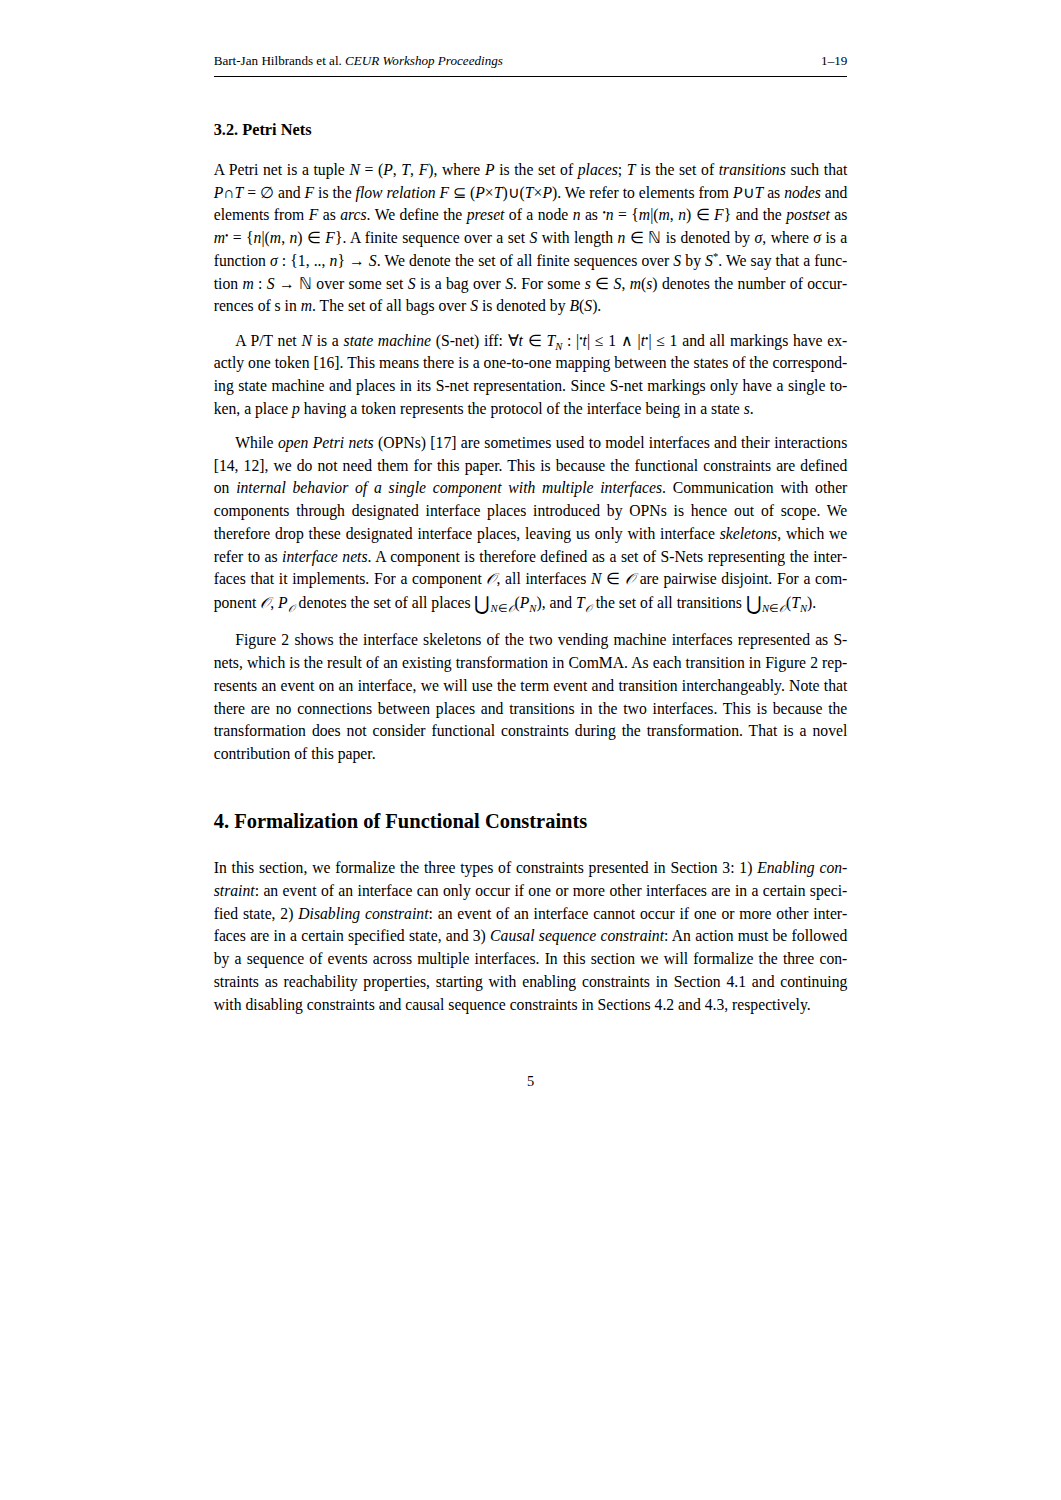Bart-Jan Hilbrands et al. CEUR Workshop Proceedings
1–19
3.2. Petri Nets
A Petri net is a tuple N = (P, T, F), where P is the set of places; T is the set of transitions such that P∩T = ∅ and F is the flow relation F ⊆ (P×T)∪(T×P). We refer to elements from P∪T as nodes and elements from F as arcs. We define the preset of a node n as •n = {m|(m, n) ∈ F} and the postset as m• = {n|(m, n) ∈ F}. A finite sequence over a set S with length n ∈ ℕ is denoted by σ, where σ is a function σ : {1, .., n} → S. We denote the set of all finite sequences over S by S*. We say that a function m : S → ℕ over some set S is a bag over S. For some s ∈ S, m(s) denotes the number of occurrences of s in m. The set of all bags over S is denoted by B(S).
A P/T net N is a state machine (S-net) iff: ∀t ∈ TN : |•t| ≤ 1 ∧ |t•| ≤ 1 and all markings have exactly one token [16]. This means there is a one-to-one mapping between the states of the corresponding state machine and places in its S-net representation. Since S-net markings only have a single token, a place p having a token represents the protocol of the interface being in a state s.
While open Petri nets (OPNs) [17] are sometimes used to model interfaces and their interactions [14, 12], we do not need them for this paper. This is because the functional constraints are defined on internal behavior of a single component with multiple interfaces. Communication with other components through designated interface places introduced by OPNs is hence out of scope. We therefore drop these designated interface places, leaving us only with interface skeletons, which we refer to as interface nets. A component is therefore defined as a set of S-Nets representing the interfaces that it implements. For a component 𝒪, all interfaces N ∈ 𝒪 are pairwise disjoint. For a component 𝒪, P𝒪 denotes the set of all places ⋃N∈𝒪(PN), and T𝒪 the set of all transitions ⋃N∈𝒪(TN).
Figure 2 shows the interface skeletons of the two vending machine interfaces represented as S-nets, which is the result of an existing transformation in ComMA. As each transition in Figure 2 represents an event on an interface, we will use the term event and transition interchangeably. Note that there are no connections between places and transitions in the two interfaces. This is because the transformation does not consider functional constraints during the transformation. That is a novel contribution of this paper.
4. Formalization of Functional Constraints
In this section, we formalize the three types of constraints presented in Section 3: 1) Enabling constraint: an event of an interface can only occur if one or more other interfaces are in a certain specified state, 2) Disabling constraint: an event of an interface cannot occur if one or more other interfaces are in a certain specified state, and 3) Causal sequence constraint: An action must be followed by a sequence of events across multiple interfaces. In this section we will formalize the three constraints as reachability properties, starting with enabling constraints in Section 4.1 and continuing with disabling constraints and causal sequence constraints in Sections 4.2 and 4.3, respectively.
5